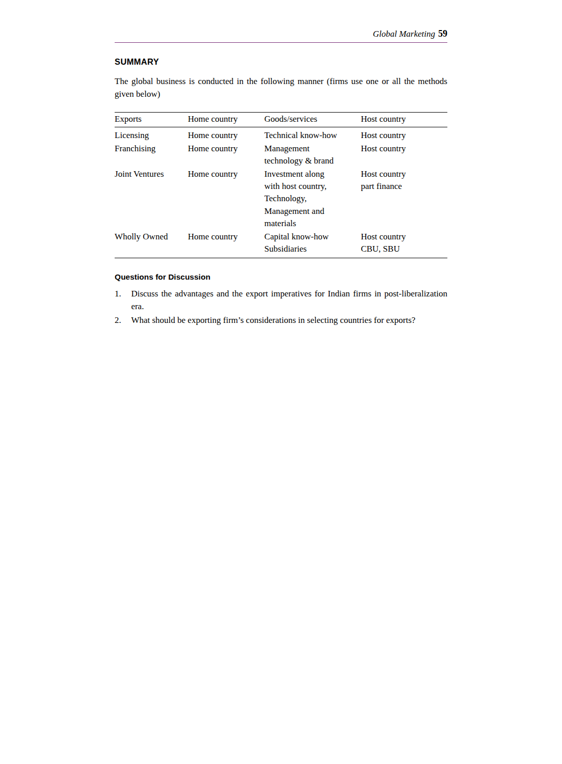Global Marketing 59
SUMMARY
The global business is conducted in the following manner (firms use one or all the methods given below)
| Exports | Home country | Goods/services | Host country |
| Licensing | Home country | Technical know-how | Host country |
| Franchising | Home country | Management technology & brand | Host country |
| Joint Ventures | Home country | Investment along with host country, Technology, Management and materials | Host country part finance |
| Wholly Owned | Home country | Capital know-how Subsidiaries | Host country CBU, SBU |
Questions for Discussion
1. Discuss the advantages and the export imperatives for Indian firms in post-liberalization era.
2. What should be exporting firm’s considerations in selecting countries for exports?